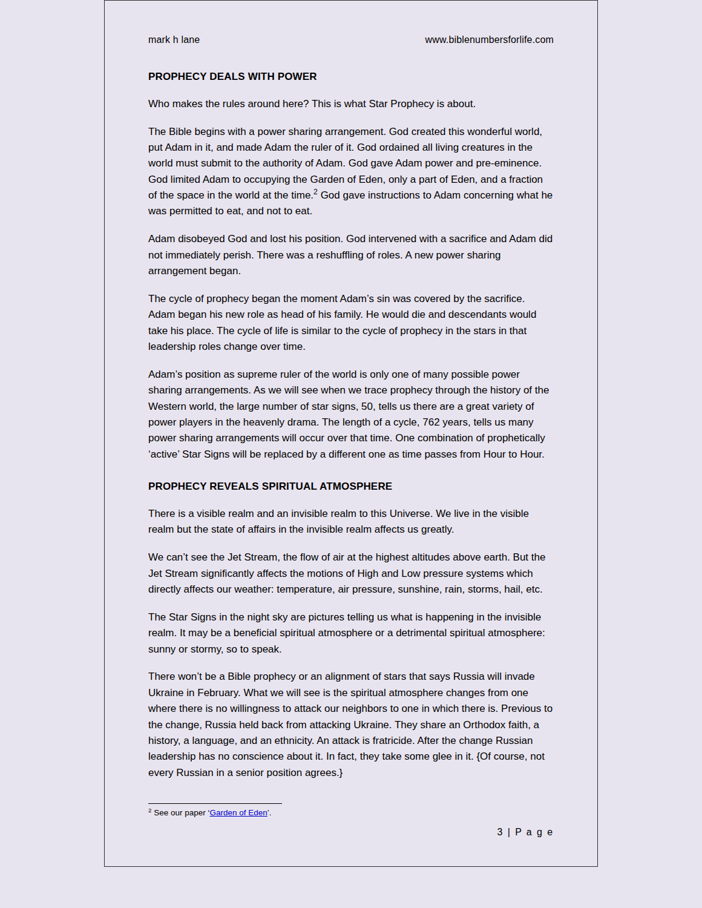mark h lane www.biblenumbersforlife.com
PROPHECY DEALS WITH POWER
Who makes the rules around here? This is what Star Prophecy is about.
The Bible begins with a power sharing arrangement. God created this wonderful world, put Adam in it, and made Adam the ruler of it. God ordained all living creatures in the world must submit to the authority of Adam. God gave Adam power and pre-eminence. God limited Adam to occupying the Garden of Eden, only a part of Eden, and a fraction of the space in the world at the time.2 God gave instructions to Adam concerning what he was permitted to eat, and not to eat.
Adam disobeyed God and lost his position. God intervened with a sacrifice and Adam did not immediately perish. There was a reshuffling of roles. A new power sharing arrangement began.
The cycle of prophecy began the moment Adam’s sin was covered by the sacrifice. Adam began his new role as head of his family. He would die and descendants would take his place. The cycle of life is similar to the cycle of prophecy in the stars in that leadership roles change over time.
Adam’s position as supreme ruler of the world is only one of many possible power sharing arrangements. As we will see when we trace prophecy through the history of the Western world, the large number of star signs, 50, tells us there are a great variety of power players in the heavenly drama. The length of a cycle, 762 years, tells us many power sharing arrangements will occur over that time. One combination of prophetically ‘active’ Star Signs will be replaced by a different one as time passes from Hour to Hour.
PROPHECY REVEALS SPIRITUAL ATMOSPHERE
There is a visible realm and an invisible realm to this Universe. We live in the visible realm but the state of affairs in the invisible realm affects us greatly.
We can’t see the Jet Stream, the flow of air at the highest altitudes above earth. But the Jet Stream significantly affects the motions of High and Low pressure systems which directly affects our weather: temperature, air pressure, sunshine, rain, storms, hail, etc.
The Star Signs in the night sky are pictures telling us what is happening in the invisible realm. It may be a beneficial spiritual atmosphere or a detrimental spiritual atmosphere: sunny or stormy, so to speak.
There won’t be a Bible prophecy or an alignment of stars that says Russia will invade Ukraine in February. What we will see is the spiritual atmosphere changes from one where there is no willingness to attack our neighbors to one in which there is. Previous to the change, Russia held back from attacking Ukraine. They share an Orthodox faith, a history, a language, and an ethnicity. An attack is fratricide. After the change Russian leadership has no conscience about it. In fact, they take some glee in it. {Of course, not every Russian in a senior position agrees.}
2 See our paper ‘Garden of Eden’.
3 | P a g e